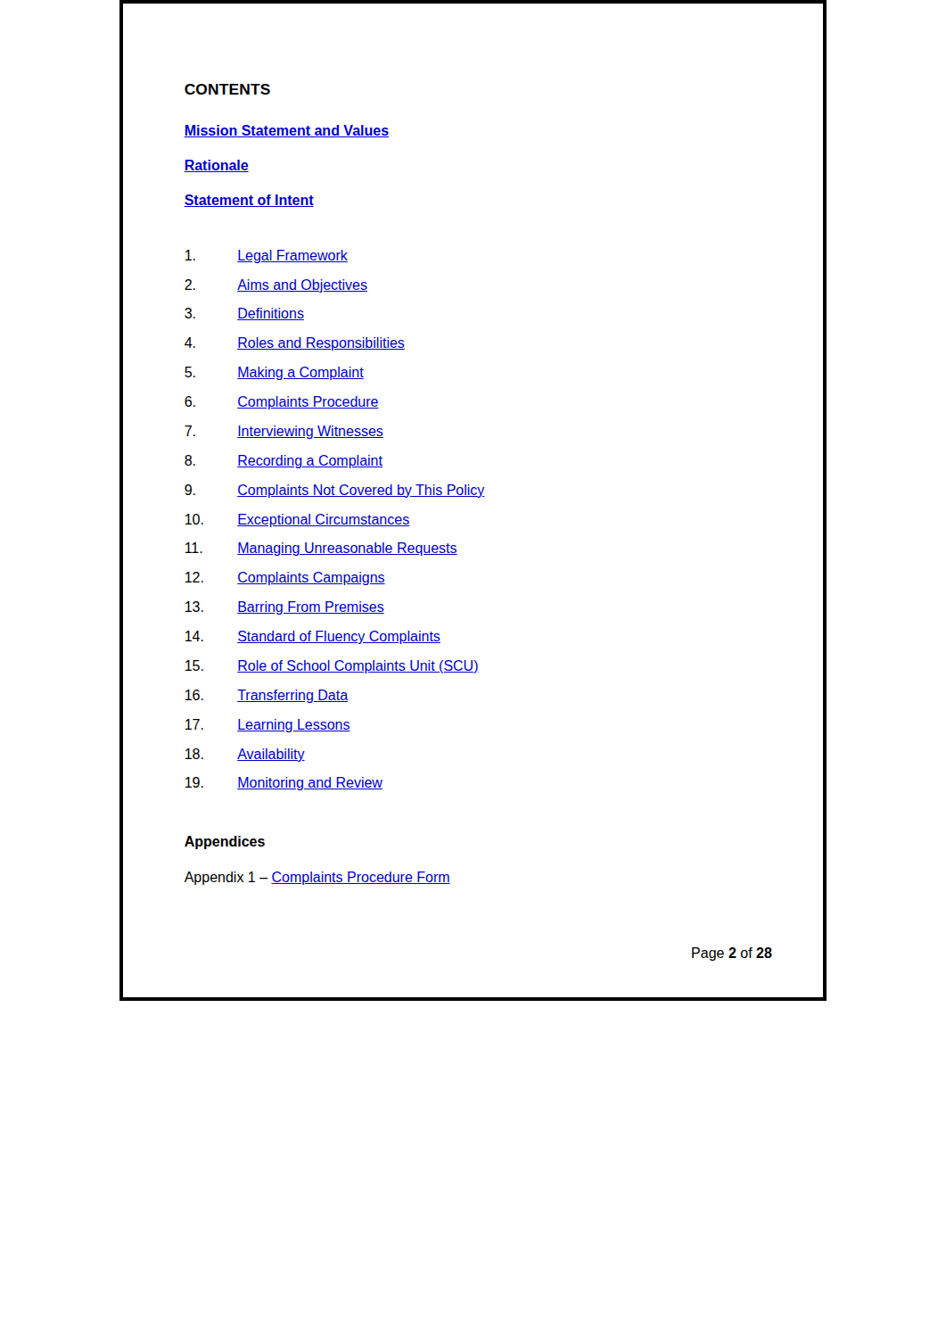CONTENTS
Mission Statement and Values Rationale Statement of Intent
1. Legal Framework
2. Aims and Objectives
3. Definitions
4. Roles and Responsibilities
5. Making a Complaint
6. Complaints Procedure
7. Interviewing Witnesses
8. Recording a Complaint
9. Complaints Not Covered by This Policy
10. Exceptional Circumstances
11. Managing Unreasonable Requests
12. Complaints Campaigns
13. Barring From Premises
14. Standard of Fluency Complaints
15. Role of School Complaints Unit (SCU)
16. Transferring Data
17. Learning Lessons
18. Availability
19. Monitoring and Review
Appendices
Appendix 1 – Complaints Procedure Form
Page 2 of 28